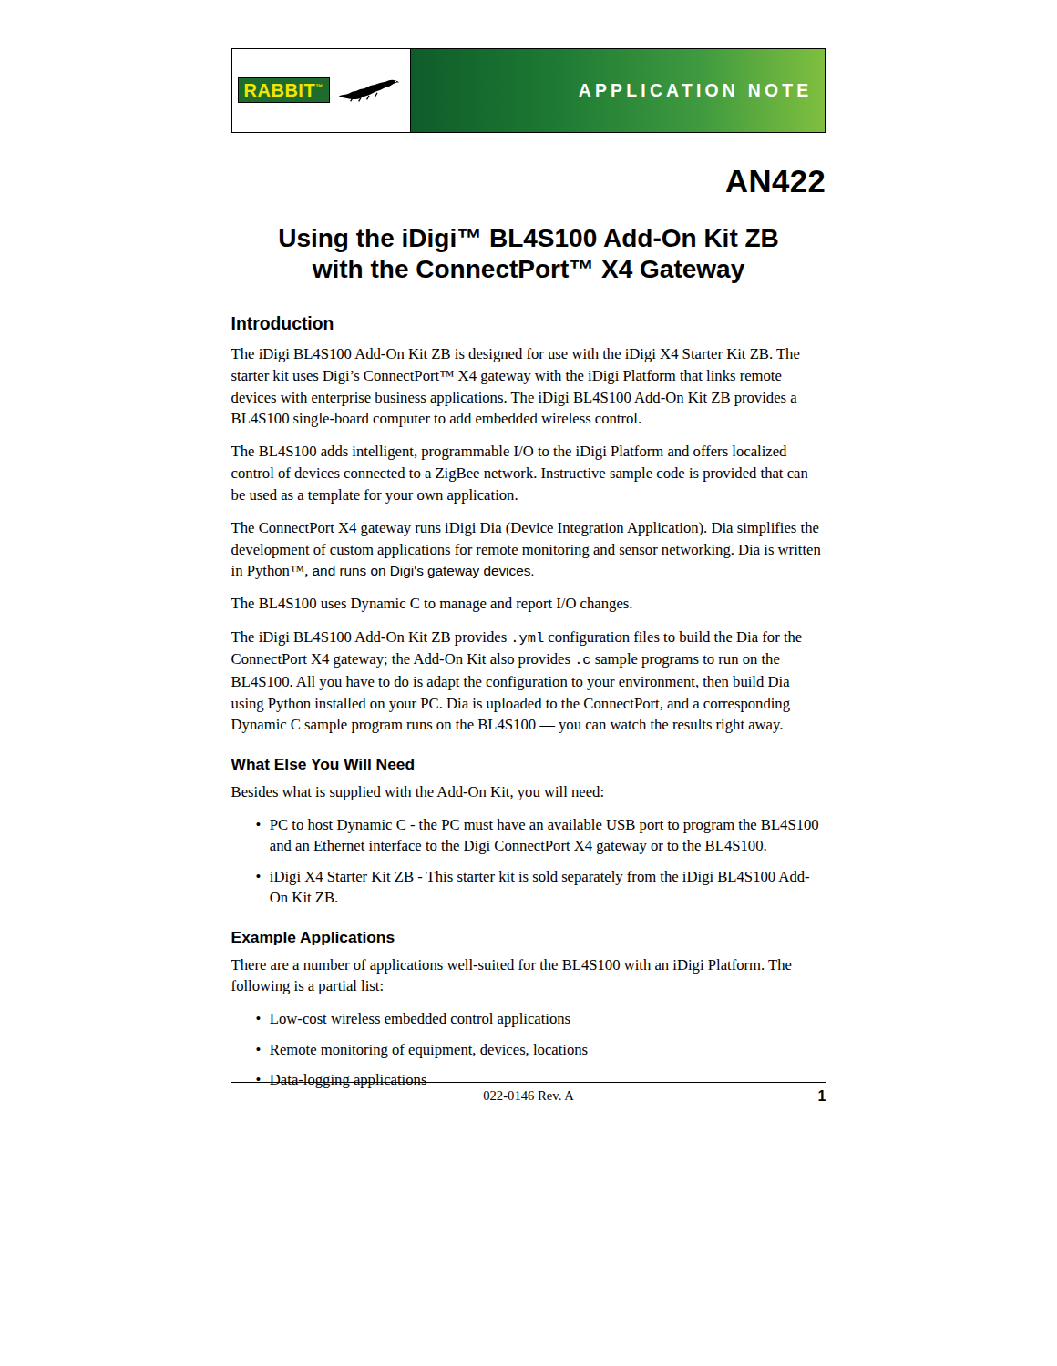RABBIT™
APPLICATION NOTE
AN422
Using the iDigi™ BL4S100 Add-On Kit ZB
with the ConnectPort™ X4 Gateway
Introduction
The iDigi BL4S100 Add-On Kit ZB is designed for use with the iDigi X4 Starter Kit ZB. The starter kit uses Digi’s ConnectPort™ X4 gateway with the iDigi Platform that links remote devices with enterprise business applications. The iDigi BL4S100 Add-On Kit ZB provides a BL4S100 single-board computer to add embedded wireless control.
The BL4S100 adds intelligent, programmable I/O to the iDigi Platform and offers localized control of devices connected to a ZigBee network. Instructive sample code is provided that can be used as a template for your own application.
The ConnectPort X4 gateway runs iDigi Dia (Device Integration Application). Dia simplifies the development of custom applications for remote monitoring and sensor networking. Dia is written in Python™, and runs on Digi's gateway devices.
The BL4S100 uses Dynamic C to manage and report I/O changes.
The iDigi BL4S100 Add-On Kit ZB provides .yml configuration files to build the Dia for the ConnectPort X4 gateway; the Add-On Kit also provides .c sample programs to run on the BL4S100. All you have to do is adapt the configuration to your environment, then build Dia using Python installed on your PC. Dia is uploaded to the ConnectPort, and a corresponding Dynamic C sample program runs on the BL4S100 — you can watch the results right away.
What Else You Will Need
Besides what is supplied with the Add-On Kit, you will need:
PC to host Dynamic C - the PC must have an available USB port to program the BL4S100 and an Ethernet interface to the Digi ConnectPort X4 gateway or to the BL4S100.
iDigi X4 Starter Kit ZB - This starter kit is sold separately from the iDigi BL4S100 Add-On Kit ZB.
Example Applications
There are a number of applications well-suited for the BL4S100 with an iDigi Platform. The following is a partial list:
Low-cost wireless embedded control applications
Remote monitoring of equipment, devices, locations
Data-logging applications
022-0146 Rev. A 1